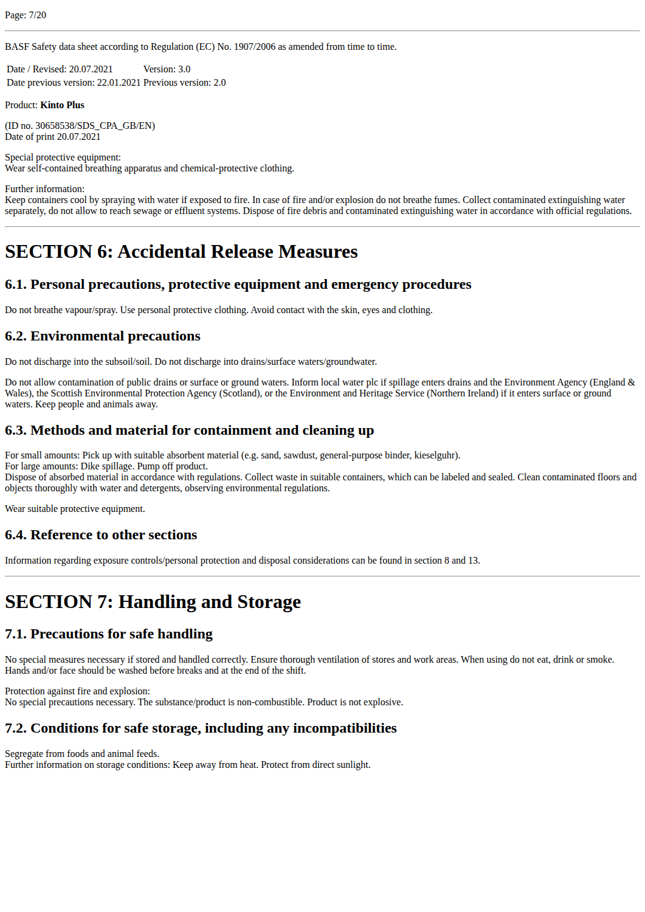Page: 7/20
BASF Safety data sheet according to Regulation (EC) No. 1907/2006 as amended from time to time.
| Date / Revised: 20.07.2021 | Version: 3.0 |
| Date previous version: 22.01.2021 | Previous version: 2.0 |
Product: Kinto Plus
(ID no. 30658538/SDS_CPA_GB/EN)
Date of print 20.07.2021
Special protective equipment:
Wear self-contained breathing apparatus and chemical-protective clothing.
Further information:
Keep containers cool by spraying with water if exposed to fire. In case of fire and/or explosion do not breathe fumes. Collect contaminated extinguishing water separately, do not allow to reach sewage or effluent systems. Dispose of fire debris and contaminated extinguishing water in accordance with official regulations.
SECTION 6: Accidental Release Measures
6.1. Personal precautions, protective equipment and emergency procedures
Do not breathe vapour/spray. Use personal protective clothing. Avoid contact with the skin, eyes and clothing.
6.2. Environmental precautions
Do not discharge into the subsoil/soil. Do not discharge into drains/surface waters/groundwater.
Do not allow contamination of public drains or surface or ground waters. Inform local water plc if spillage enters drains and the Environment Agency (England & Wales), the Scottish Environmental Protection Agency (Scotland), or the Environment and Heritage Service (Northern Ireland) if it enters surface or ground waters. Keep people and animals away.
6.3. Methods and material for containment and cleaning up
For small amounts: Pick up with suitable absorbent material (e.g. sand, sawdust, general-purpose binder, kieselguhr).
For large amounts: Dike spillage. Pump off product.
Dispose of absorbed material in accordance with regulations. Collect waste in suitable containers, which can be labeled and sealed. Clean contaminated floors and objects thoroughly with water and detergents, observing environmental regulations.
Wear suitable protective equipment.
6.4. Reference to other sections
Information regarding exposure controls/personal protection and disposal considerations can be found in section 8 and 13.
SECTION 7: Handling and Storage
7.1. Precautions for safe handling
No special measures necessary if stored and handled correctly. Ensure thorough ventilation of stores and work areas. When using do not eat, drink or smoke. Hands and/or face should be washed before breaks and at the end of the shift.
Protection against fire and explosion:
No special precautions necessary. The substance/product is non-combustible. Product is not explosive.
7.2. Conditions for safe storage, including any incompatibilities
Segregate from foods and animal feeds.
Further information on storage conditions: Keep away from heat. Protect from direct sunlight.